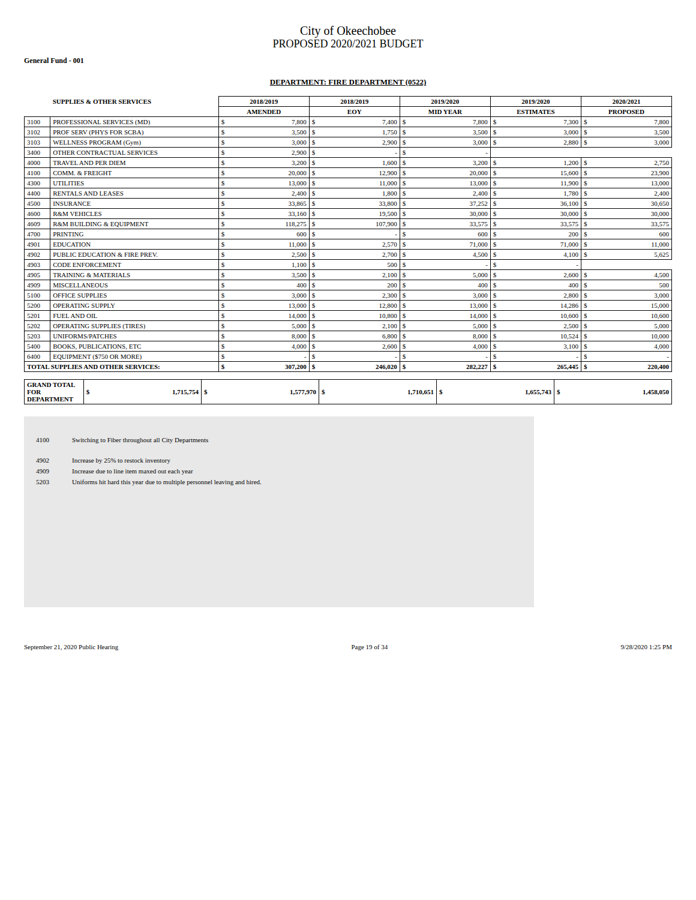City of Okeechobee
PROPOSED 2020/2021 BUDGET
General Fund - 001
DEPARTMENT: FIRE DEPARTMENT (0522)
| | SUPPLIES & OTHER SERVICES | 2018/2019 | 2018/2019 | 2019/2020 | 2019/2020 | 2020/2021 |
| | | AMENDED | EOY | MID YEAR | ESTIMATES | PROPOSED |
| 3100 | PROFESSIONAL SERVICES (MD) | $ | 7,800 | $ | 7,400 | $ | 7,800 | $ | 7,300 | $ | 7,800 |
| 3102 | PROF SERV (PHYS FOR SCBA) | $ | 3,500 | $ | 1,750 | $ | 3,500 | $ | 3,000 | $ | 3,500 |
| 3103 | WELLNESS PROGRAM (Gym) | $ | 3,000 | $ | 2,900 | $ | 3,000 | $ | 2,880 | $ | 3,000 |
| 3400 | OTHER CONTRACTUAL SERVICES | $ | 2,900 | $ | - | $ | - | | | | |
| 4000 | TRAVEL AND PER DIEM | $ | 3,200 | $ | 1,600 | $ | 3,200 | $ | 1,200 | $ | 2,750 |
| 4100 | COMM. & FREIGHT | $ | 20,000 | $ | 12,900 | $ | 20,000 | $ | 15,600 | $ | 23,900 |
| 4300 | UTILITIES | $ | 13,000 | $ | 11,000 | $ | 13,000 | $ | 11,900 | $ | 13,000 |
| 4400 | RENTALS AND LEASES | $ | 2,400 | $ | 1,800 | $ | 2,400 | $ | 1,780 | $ | 2,400 |
| 4500 | INSURANCE | $ | 33,865 | $ | 33,800 | $ | 37,252 | $ | 36,100 | $ | 30,650 |
| 4600 | R&M VEHICLES | $ | 33,160 | $ | 19,500 | $ | 30,000 | $ | 30,000 | $ | 30,000 |
| 4609 | R&M BUILDING & EQUIPMENT | $ | 118,275 | $ | 107,900 | $ | 33,575 | $ | 33,575 | $ | 33,575 |
| 4700 | PRINTING | $ | 600 | $ | - | $ | 600 | $ | 200 | $ | 600 |
| 4901 | EDUCATION | $ | 11,000 | $ | 2,570 | $ | 71,000 | $ | 71,000 | $ | 11,000 |
| 4902 | PUBLIC EDUCATION & FIRE PREV. | $ | 2,500 | $ | 2,700 | $ | 4,500 | $ | 4,100 | $ | 5,625 |
| 4903 | CODE ENFORCEMENT | $ | 1,100 | $ | 500 | $ | - | $ | - | | |
| 4905 | TRAINING & MATERIALS | $ | 3,500 | $ | 2,100 | $ | 5,000 | $ | 2,600 | $ | 4,500 |
| 4909 | MISCELLANEOUS | $ | 400 | $ | 200 | $ | 400 | $ | 400 | $ | 500 |
| 5100 | OFFICE SUPPLIES | $ | 3,000 | $ | 2,300 | $ | 3,000 | $ | 2,800 | $ | 3,000 |
| 5200 | OPERATING SUPPLY | $ | 13,000 | $ | 12,800 | $ | 13,000 | $ | 14,286 | $ | 15,000 |
| 5201 | FUEL AND OIL | $ | 14,000 | $ | 10,800 | $ | 14,000 | $ | 10,600 | $ | 10,600 |
| 5202 | OPERATING SUPPLIES (TIRES) | $ | 5,000 | $ | 2,100 | $ | 5,000 | $ | 2,500 | $ | 5,000 |
| 5203 | UNIFORMS/PATCHES | $ | 8,000 | $ | 6,800 | $ | 8,000 | $ | 10,524 | $ | 10,000 |
| 5400 | BOOKS, PUBLICATIONS, ETC | $ | 4,000 | $ | 2,600 | $ | 4,000 | $ | 3,100 | $ | 4,000 |
| 6400 | EQUIPMENT ($750 OR MORE) | $ | - | $ | - | $ | - | $ | - | $ | - |
| TOTAL SUPPLIES AND OTHER SERVICES: | $ | 307,200 | $ | 246,020 | $ | 282,227 | $ | 265,445 | $ | 220,400 |
| GRAND TOTAL FOR DEPARTMENT | $ | 1,715,754 | $ | 1,577,970 | $ | 1,710,651 | $ | 1,655,743 | $ | 1,458,050 |
| 4100 | Switching to Fiber throughout all City Departments |
| 4902 | Increase by 25% to restock inventory |
| 4909 | Increase due to line item maxed out each year |
| 5203 | Uniforms hit hard this year due to multiple personnel leaving and hired. |
September 21, 2020 Public Hearing Page 19 of 34 9/28/2020 1:25 PM